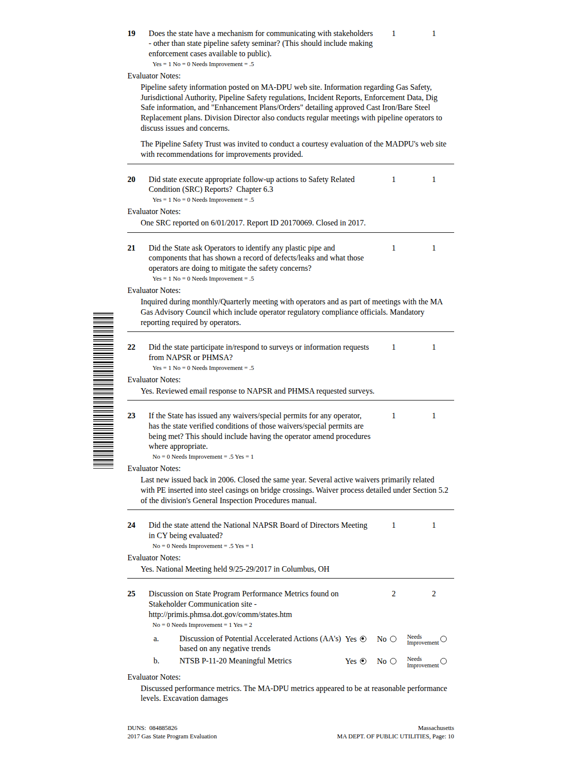| 19 | Does the state have a mechanism for communicating with stakeholders - other than state pipeline safety seminar? (This should include making enforcement cases available to public). Yes = 1 No = 0 Needs Improvement = .5 | 1 | 1 |
Evaluator Notes:
Pipeline safety information posted on MA-DPU web site. Information regarding Gas Safety, Jurisdictional Authority, Pipeline Safety regulations, Incident Reports, Enforcement Data, Dig Safe information, and "Enhancement Plans/Orders" detailing approved Cast Iron/Bare Steel Replacement plans. Division Director also conducts regular meetings with pipeline operators to discuss issues and concerns.
The Pipeline Safety Trust was invited to conduct a courtesy evaluation of the MADPU's web site with recommendations for improvements provided.
| 20 | Did state execute appropriate follow-up actions to Safety Related Condition (SRC) Reports? Chapter 6.3 Yes = 1 No = 0 Needs Improvement = .5 | 1 | 1 |
Evaluator Notes:
One SRC reported on 6/01/2017. Report ID 20170069. Closed in 2017.
| 21 | Did the State ask Operators to identify any plastic pipe and components that has shown a record of defects/leaks and what those operators are doing to mitigate the safety concerns? Yes = 1 No = 0 Needs Improvement = .5 | 1 | 1 |
Evaluator Notes:
Inquired during monthly/Quarterly meeting with operators and as part of meetings with the MA Gas Advisory Council which include operator regulatory compliance officials. Mandatory reporting required by operators.
| 22 | Did the state participate in/respond to surveys or information requests from NAPSR or PHMSA? Yes = 1 No = 0 Needs Improvement = .5 | 1 | 1 |
Evaluator Notes:
Yes. Reviewed email response to NAPSR and PHMSA requested surveys.
| 23 | If the State has issued any waivers/special permits for any operator, has the state verified conditions of those waivers/special permits are being met? This should include having the operator amend procedures where appropriate. No = 0 Needs Improvement = .5 Yes = 1 | 1 | 1 |
Evaluator Notes:
Last new issued back in 2006. Closed the same year. Several active waivers primarily related with PE inserted into steel casings on bridge crossings. Waiver process detailed under Section 5.2 of the division's General Inspection Procedures manual.
| 24 | Did the state attend the National NAPSR Board of Directors Meeting in CY being evaluated? No = 0 Needs Improvement = .5 Yes = 1 | 1 | 1 |
Evaluator Notes:
Yes. National Meeting held 9/25-29/2017 in Columbus, OH
| 25 | Discussion on State Program Performance Metrics found on Stakeholder Communication site - http://primis.phmsa.dot.gov/comm/states.htm No = 0 Needs Improvement = 1 Yes = 2 | 2 | 2 |
| a. | Discussion of Potential Accelerated Actions (AA's) based on any negative trends | Yes No Needs Improvement |
| b. | NTSB P-11-20 Meaningful Metrics | Yes No Needs Improvement |
Evaluator Notes:
Discussed performance metrics. The MA-DPU metrics appeared to be at reasonable performance levels. Excavation damages
DUNS: 084885826
2017 Gas State Program Evaluation
Massachusetts
MA DEPT. OF PUBLIC UTILITIES, Page: 10